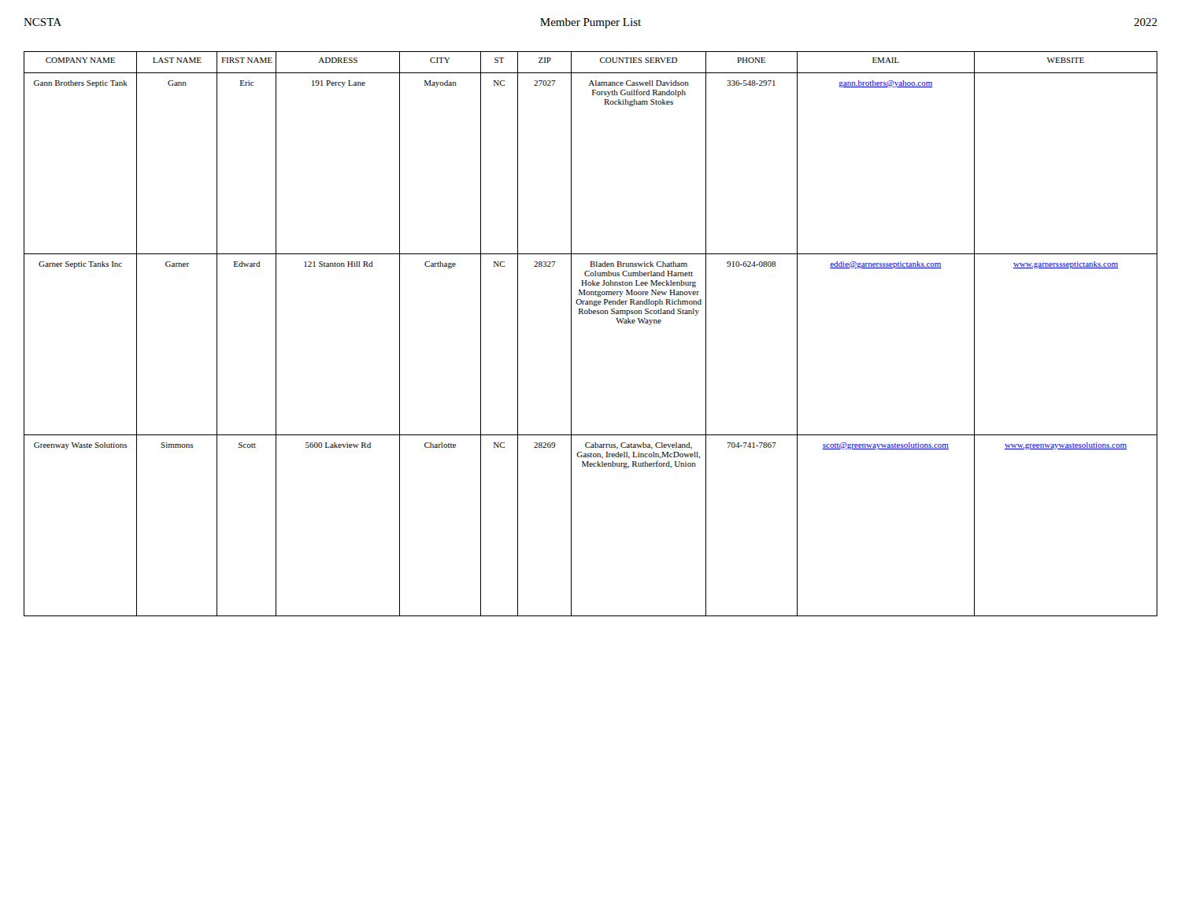NCSTA
Member Pumper List
2022
| COMPANY NAME | LAST NAME | FIRST NAME | ADDRESS | CITY | ST | ZIP | COUNTIES SERVED | PHONE | EMAIL | WEBSITE |
| --- | --- | --- | --- | --- | --- | --- | --- | --- | --- | --- |
| Gann Brothers Septic Tank | Gann | Eric | 191 Percy Lane | Mayodan | NC | 27027 | Alamance Caswell Davidson Forsyth Guilford Randolph Rockihgham Stokes | 336-548-2971 | gann.brothers@yahoo.com | |
| Garner Septic Tanks Inc | Garner | Edward | 121 Stanton Hill Rd | Carthage | NC | 28327 | Bladen Brunswick Chatham Columbus Cumberland Harnett Hoke Johnston Lee Mecklenburg Montgomery Moore New Hanover Orange Pender Randloph Richmond Robeson Sampson Scotland Stanly Wake Wayne | 910-624-0808 | eddie@garnerssseptictanks.com | www.garnerssseptictanks.com |
| Greenway Waste Solutions | Simmons | Scott | 5600 Lakeview Rd | Charlotte | NC | 28269 | Cabarrus, Catawba, Cleveland, Gaston, Iredell, Lincoln,McDowell, Mecklenburg, Rutherford, Union | 704-741-7867 | scott@greenwaywastesolutions.com | www.greenwaywastesolutions.com |